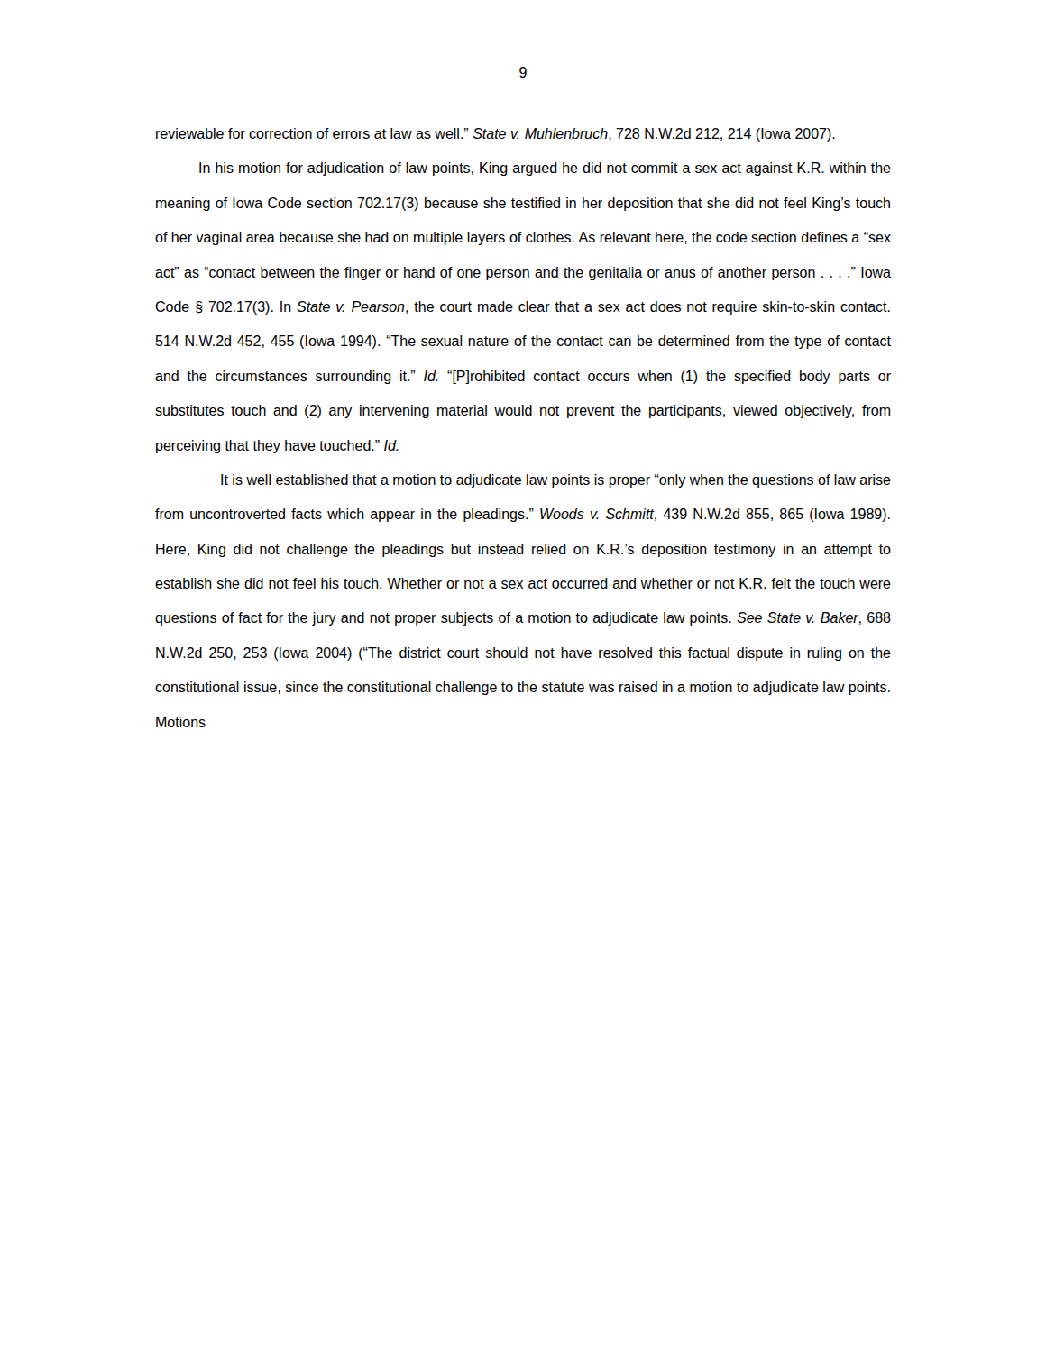9
reviewable for correction of errors at law as well.” State v. Muhlenbruch, 728 N.W.2d 212, 214 (Iowa 2007).
In his motion for adjudication of law points, King argued he did not commit a sex act against K.R. within the meaning of Iowa Code section 702.17(3) because she testified in her deposition that she did not feel King’s touch of her vaginal area because she had on multiple layers of clothes. As relevant here, the code section defines a “sex act” as “contact between the finger or hand of one person and the genitalia or anus of another person . . . .” Iowa Code § 702.17(3). In State v. Pearson, the court made clear that a sex act does not require skin-to-skin contact. 514 N.W.2d 452, 455 (Iowa 1994). “The sexual nature of the contact can be determined from the type of contact and the circumstances surrounding it.” Id. “[P]rohibited contact occurs when (1) the specified body parts or substitutes touch and (2) any intervening material would not prevent the participants, viewed objectively, from perceiving that they have touched.” Id.
It is well established that a motion to adjudicate law points is proper “only when the questions of law arise from uncontroverted facts which appear in the pleadings.” Woods v. Schmitt, 439 N.W.2d 855, 865 (Iowa 1989). Here, King did not challenge the pleadings but instead relied on K.R.’s deposition testimony in an attempt to establish she did not feel his touch. Whether or not a sex act occurred and whether or not K.R. felt the touch were questions of fact for the jury and not proper subjects of a motion to adjudicate law points. See State v. Baker, 688 N.W.2d 250, 253 (Iowa 2004) (“The district court should not have resolved this factual dispute in ruling on the constitutional issue, since the constitutional challenge to the statute was raised in a motion to adjudicate law points. Motions